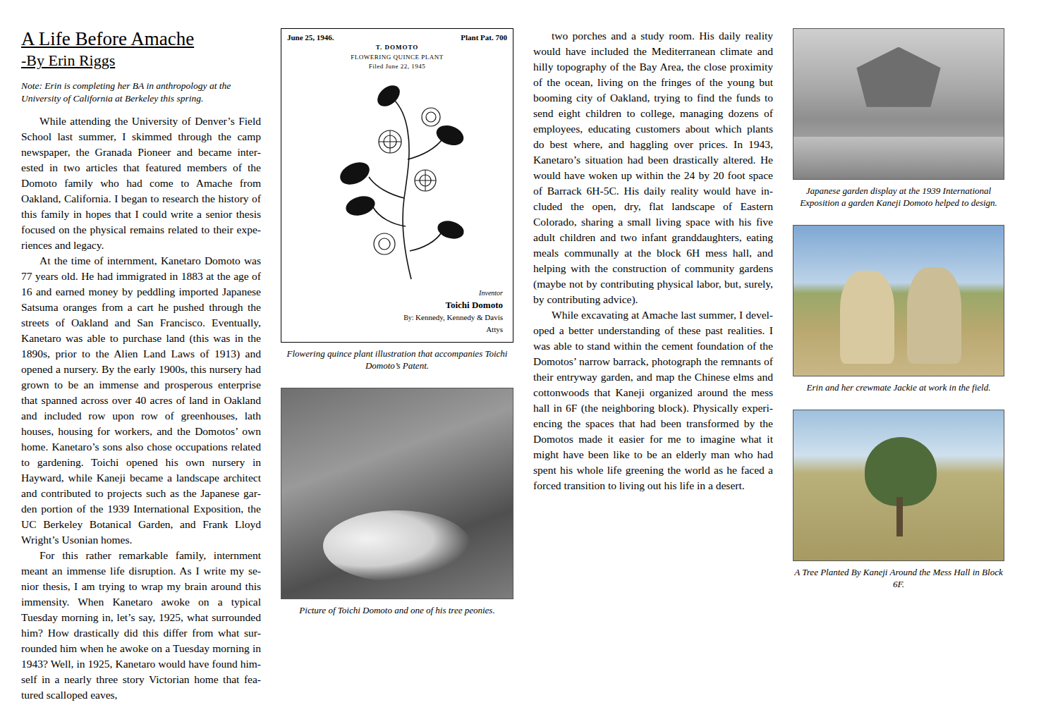A Life Before Amache
-By Erin Riggs
Note: Erin is completing her BA in anthropology at the University of California at Berkeley this spring.
While attending the University of Denver’s Field School last summer, I skimmed through the camp newspaper, the Granada Pioneer and became interested in two articles that featured members of the Domoto family who had come to Amache from Oakland, California. I began to research the history of this family in hopes that I could write a senior thesis focused on the physical remains related to their experiences and legacy.
At the time of internment, Kanetaro Domoto was 77 years old. He had immigrated in 1883 at the age of 16 and earned money by peddling imported Japanese Satsuma oranges from a cart he pushed through the streets of Oakland and San Francisco. Eventually, Kanetaro was able to purchase land (this was in the 1890s, prior to the Alien Land Laws of 1913) and opened a nursery. By the early 1900s, this nursery had grown to be an immense and prosperous enterprise that spanned across over 40 acres of land in Oakland and included row upon row of greenhouses, lath houses, housing for workers, and the Domotos’ own home. Kanetaro’s sons also chose occupations related to gardening. Toichi opened his own nursery in Hayward, while Kaneji became a landscape architect and contributed to projects such as the Japanese garden portion of the 1939 International Exposition, the UC Berkeley Botanical Garden, and Frank Lloyd Wright’s Usonian homes.
For this rather remarkable family, internment meant an immense life disruption. As I write my senior thesis, I am trying to wrap my brain around this immensity. When Kanetaro awoke on a typical Tuesday morning in, let’s say, 1925, what surrounded him? How drastically did this differ from what surrounded him when he awoke on a Tuesday morning in 1943? Well, in 1925, Kanetaro would have found himself in a nearly three story Victorian home that featured scalloped eaves,
June 25, 1946. Plant Pat. 700
T. DOMOTO
FLOWERING QUINCE PLANT
Filed June 22, 1945
Inventor
Toichi Domoto
By: Kennedy, Kennedy & Davis
Attys
Flowering quince plant illustration that accompanies Toichi Domoto’s Patent.
Picture of Toichi Domoto and one of his tree peonies.
two porches and a study room. His daily reality would have included the Mediterranean climate and hilly topography of the Bay Area, the close proximity of the ocean, living on the fringes of the young but booming city of Oakland, trying to find the funds to send eight children to college, managing dozens of employees, educating customers about which plants do best where, and haggling over prices. In 1943, Kanetaro’s situation had been drastically altered. He would have woken up within the 24 by 20 foot space of Barrack 6H-5C. His daily reality would have included the open, dry, flat landscape of Eastern Colorado, sharing a small living space with his five adult children and two infant granddaughters, eating meals communally at the block 6H mess hall, and helping with the construction of community gardens (maybe not by contributing physical labor, but, surely, by contributing advice).
While excavating at Amache last summer, I developed a better understanding of these past realities. I was able to stand within the cement foundation of the Domotos’ narrow barrack, photograph the remnants of their entryway garden, and map the Chinese elms and cottonwoods that Kaneji organized around the mess hall in 6F (the neighboring block). Physically experiencing the spaces that had been transformed by the Domotos made it easier for me to imagine what it might have been like to be an elderly man who had spent his whole life greening the world as he faced a forced transition to living out his life in a desert.
Japanese garden display at the 1939 International Exposition a garden Kaneji Domoto helped to design.
Erin and her crewmate Jackie at work in the field.
A Tree Planted By Kaneji Around the Mess Hall in Block 6F.